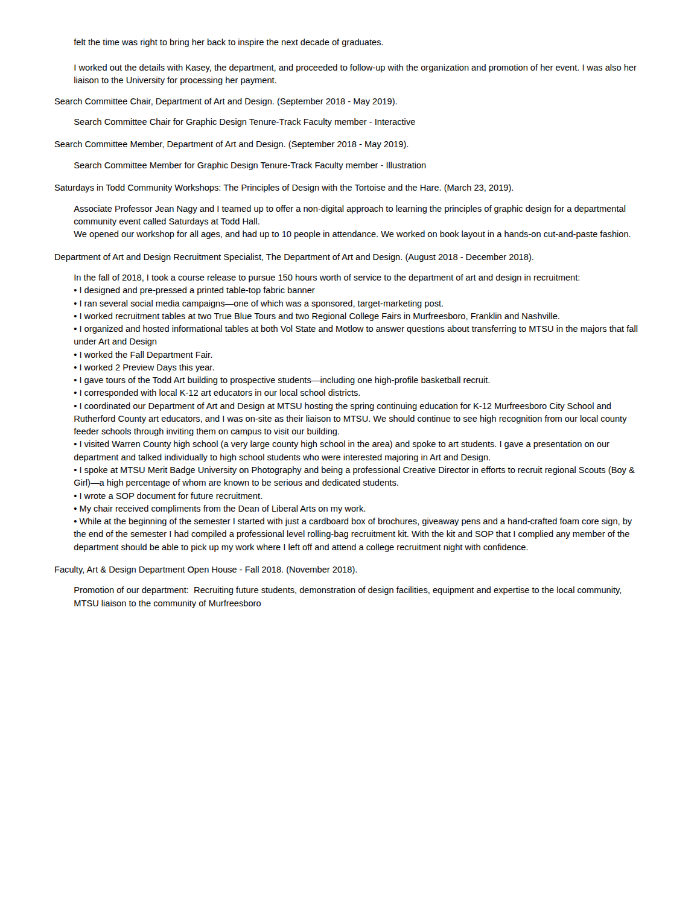felt the time was right to bring her back to inspire the next decade of graduates.
I worked out the details with Kasey, the department, and proceeded to follow-up with the organization and promotion of her event. I was also her liaison to the University for processing her payment.
Search Committee Chair, Department of Art and Design. (September 2018 - May 2019).
Search Committee Chair for Graphic Design Tenure-Track Faculty member - Interactive
Search Committee Member, Department of Art and Design. (September 2018 - May 2019).
Search Committee Member for Graphic Design Tenure-Track Faculty member - Illustration
Saturdays in Todd Community Workshops: The Principles of Design with the Tortoise and the Hare. (March 23, 2019).
Associate Professor Jean Nagy and I teamed up to offer a non-digital approach to learning the principles of graphic design for a departmental community event called Saturdays at Todd Hall.
We opened our workshop for all ages, and had up to 10 people in attendance. We worked on book layout in a hands-on cut-and-paste fashion.
Department of Art and Design Recruitment Specialist, The Department of Art and Design. (August 2018 - December 2018).
In the fall of 2018, I took a course release to pursue 150 hours worth of service to the department of art and design in recruitment:
• I designed and pre-pressed a printed table-top fabric banner
• I ran several social media campaigns—one of which was a sponsored, target-marketing post.
• I worked recruitment tables at two True Blue Tours and two Regional College Fairs in Murfreesboro, Franklin and Nashville.
• I organized and hosted informational tables at both Vol State and Motlow to answer questions about transferring to MTSU in the majors that fall under Art and Design
• I worked the Fall Department Fair.
• I worked 2 Preview Days this year.
• I gave tours of the Todd Art building to prospective students—including one high-profile basketball recruit.
• I corresponded with local K-12 art educators in our local school districts.
• I coordinated our Department of Art and Design at MTSU hosting the spring continuing education for K-12 Murfreesboro City School and Rutherford County art educators, and I was on-site as their liaison to MTSU. We should continue to see high recognition from our local county feeder schools through inviting them on campus to visit our building.
• I visited Warren County high school (a very large county high school in the area) and spoke to art students. I gave a presentation on our department and talked individually to high school students who were interested majoring in Art and Design.
• I spoke at MTSU Merit Badge University on Photography and being a professional Creative Director in efforts to recruit regional Scouts (Boy & Girl)—a high percentage of whom are known to be serious and dedicated students.
• I wrote a SOP document for future recruitment.
• My chair received compliments from the Dean of Liberal Arts on my work.
• While at the beginning of the semester I started with just a cardboard box of brochures, giveaway pens and a hand-crafted foam core sign, by the end of the semester I had compiled a professional level rolling-bag recruitment kit. With the kit and SOP that I complied any member of the department should be able to pick up my work where I left off and attend a college recruitment night with confidence.
Faculty, Art & Design Department Open House - Fall 2018. (November 2018).
Promotion of our department: Recruiting future students, demonstration of design facilities, equipment and expertise to the local community, MTSU liaison to the community of Murfreesboro